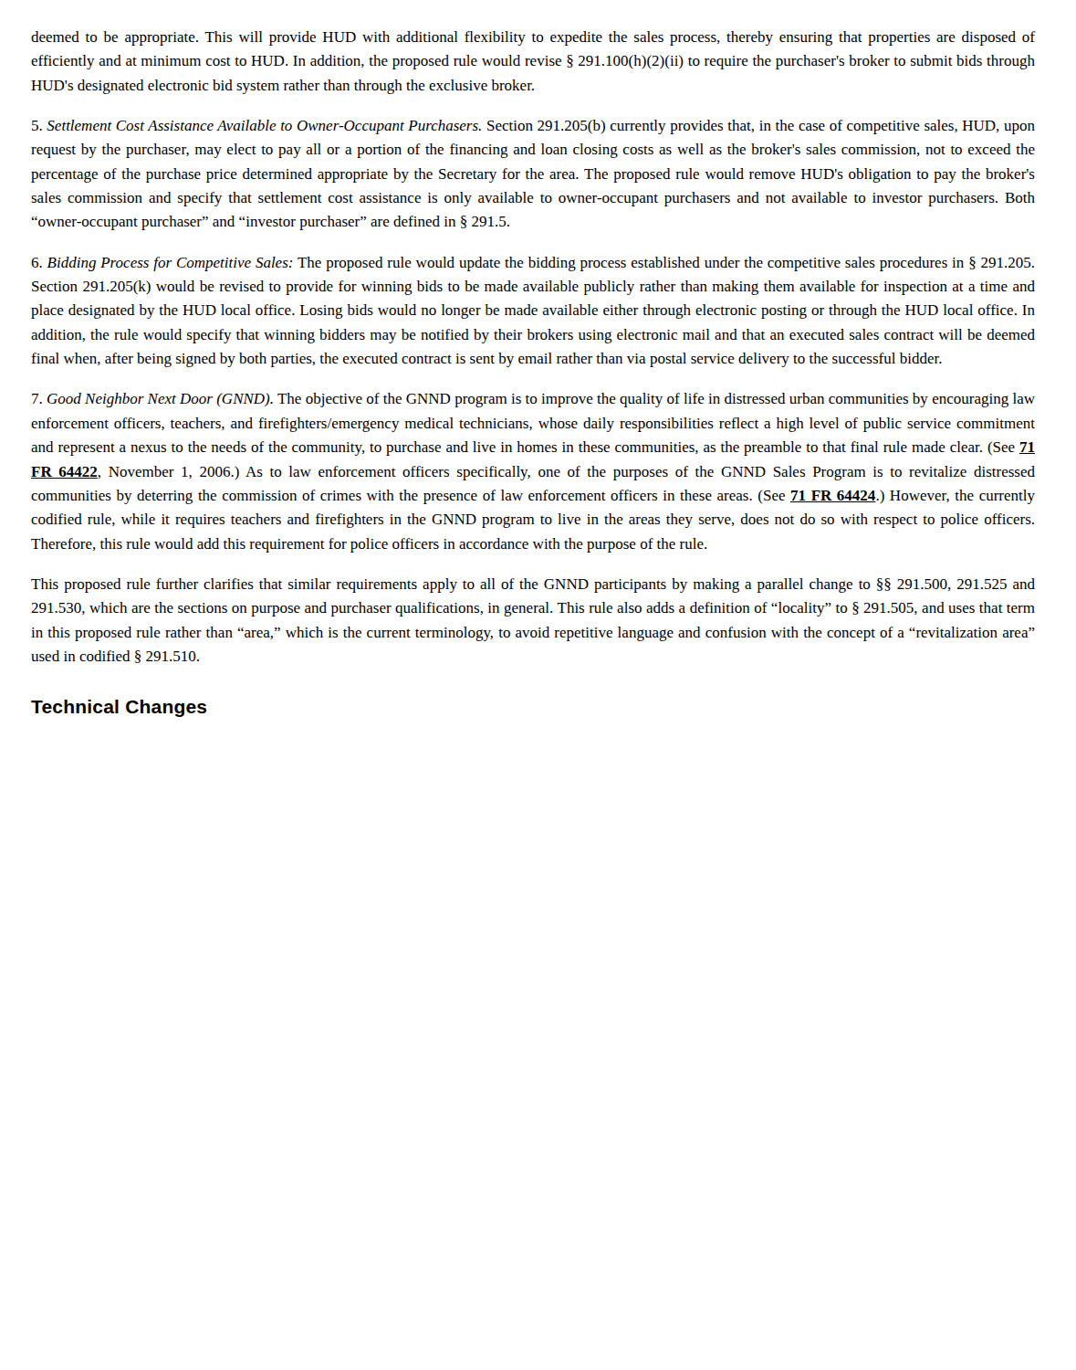deemed to be appropriate. This will provide HUD with additional flexibility to expedite the sales process, thereby ensuring that properties are disposed of efficiently and at minimum cost to HUD. In addition, the proposed rule would revise § 291.100(h)(2)(ii) to require the purchaser's broker to submit bids through HUD's designated electronic bid system rather than through the exclusive broker.
5. Settlement Cost Assistance Available to Owner-Occupant Purchasers. Section 291.205(b) currently provides that, in the case of competitive sales, HUD, upon request by the purchaser, may elect to pay all or a portion of the financing and loan closing costs as well as the broker's sales commission, not to exceed the percentage of the purchase price determined appropriate by the Secretary for the area. The proposed rule would remove HUD's obligation to pay the broker's sales commission and specify that settlement cost assistance is only available to owner-occupant purchasers and not available to investor purchasers. Both “owner-occupant purchaser” and “investor purchaser” are defined in § 291.5.
6. Bidding Process for Competitive Sales: The proposed rule would update the bidding process established under the competitive sales procedures in § 291.205. Section 291.205(k) would be revised to provide for winning bids to be made available publicly rather than making them available for inspection at a time and place designated by the HUD local office. Losing bids would no longer be made available either through electronic posting or through the HUD local office. In addition, the rule would specify that winning bidders may be notified by their brokers using electronic mail and that an executed sales contract will be deemed final when, after being signed by both parties, the executed contract is sent by email rather than via postal service delivery to the successful bidder.
7. Good Neighbor Next Door (GNND). The objective of the GNND program is to improve the quality of life in distressed urban communities by encouraging law enforcement officers, teachers, and firefighters/emergency medical technicians, whose daily responsibilities reflect a high level of public service commitment and represent a nexus to the needs of the community, to purchase and live in homes in these communities, as the preamble to that final rule made clear. (See 71 FR 64422, November 1, 2006.) As to law enforcement officers specifically, one of the purposes of the GNND Sales Program is to revitalize distressed communities by deterring the commission of crimes with the presence of law enforcement officers in these areas. (See 71 FR 64424.) However, the currently codified rule, while it requires teachers and firefighters in the GNND program to live in the areas they serve, does not do so with respect to police officers. Therefore, this rule would add this requirement for police officers in accordance with the purpose of the rule.
This proposed rule further clarifies that similar requirements apply to all of the GNND participants by making a parallel change to §§ 291.500, 291.525 and 291.530, which are the sections on purpose and purchaser qualifications, in general. This rule also adds a definition of “locality” to § 291.505, and uses that term in this proposed rule rather than “area,” which is the current terminology, to avoid repetitive language and confusion with the concept of a “revitalization area” used in codified § 291.510.
Technical Changes